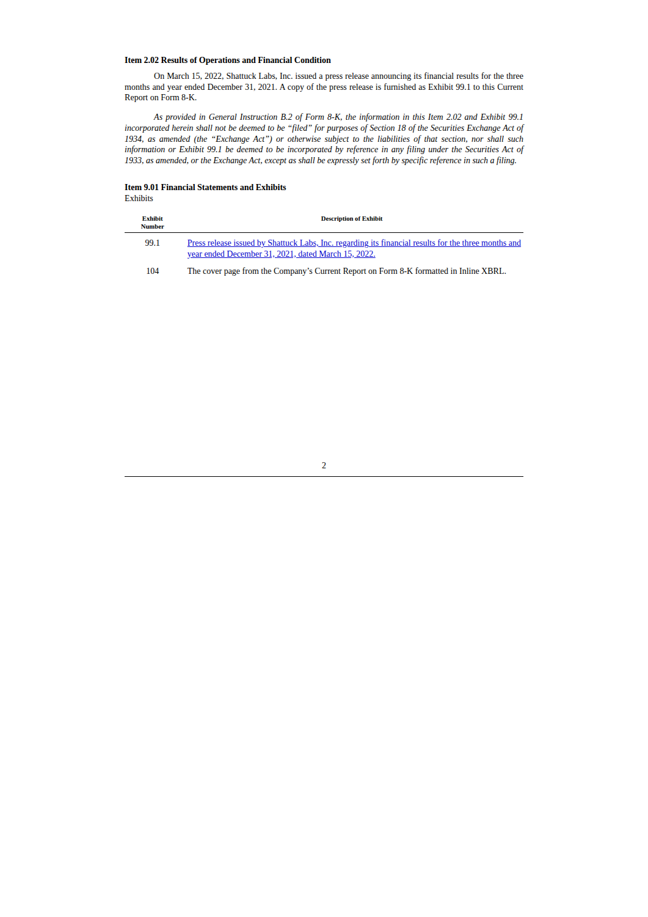Item 2.02 Results of Operations and Financial Condition
On March 15, 2022, Shattuck Labs, Inc. issued a press release announcing its financial results for the three months and year ended December 31, 2021. A copy of the press release is furnished as Exhibit 99.1 to this Current Report on Form 8-K.
As provided in General Instruction B.2 of Form 8-K, the information in this Item 2.02 and Exhibit 99.1 incorporated herein shall not be deemed to be “filed” for purposes of Section 18 of the Securities Exchange Act of 1934, as amended (the “Exchange Act”) or otherwise subject to the liabilities of that section, nor shall such information or Exhibit 99.1 be deemed to be incorporated by reference in any filing under the Securities Act of 1933, as amended, or the Exchange Act, except as shall be expressly set forth by specific reference in such a filing.
Item 9.01 Financial Statements and Exhibits
Exhibits
| Exhibit Number | Description of Exhibit |
| --- | --- |
| 99.1 | Press release issued by Shattuck Labs, Inc. regarding its financial results for the three months and year ended December 31, 2021, dated March 15, 2022. |
| 104 | The cover page from the Company’s Current Report on Form 8-K formatted in Inline XBRL. |
2